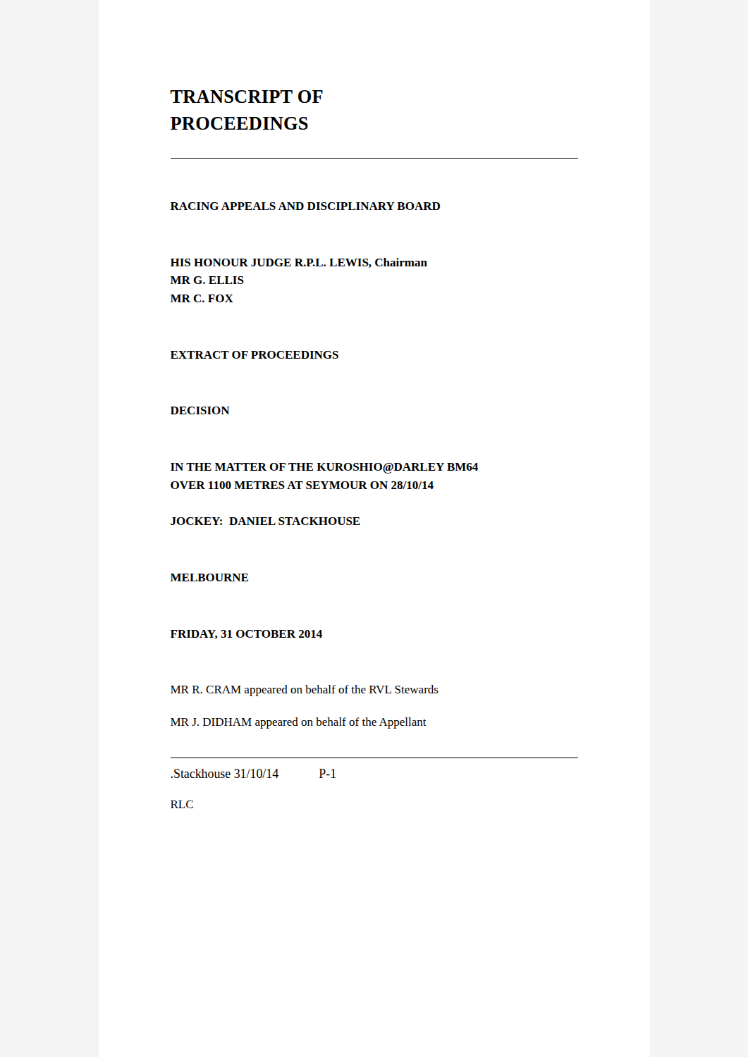TRANSCRIPT OF
PROCEEDINGS
RACING APPEALS AND DISCIPLINARY BOARD
HIS HONOUR JUDGE R.P.L. LEWIS, Chairman
MR G. ELLIS
MR C. FOX
EXTRACT OF PROCEEDINGS
DECISION
IN THE MATTER OF THE KUROSHIO@DARLEY BM64
OVER 1100 METRES AT SEYMOUR ON 28/10/14
JOCKEY: DANIEL STACKHOUSE
MELBOURNE
FRIDAY, 31 OCTOBER 2014
MR R. CRAM appeared on behalf of the RVL Stewards
MR J. DIDHAM appeared on behalf of the Appellant
.Stackhouse 31/10/14 P-1
RLC